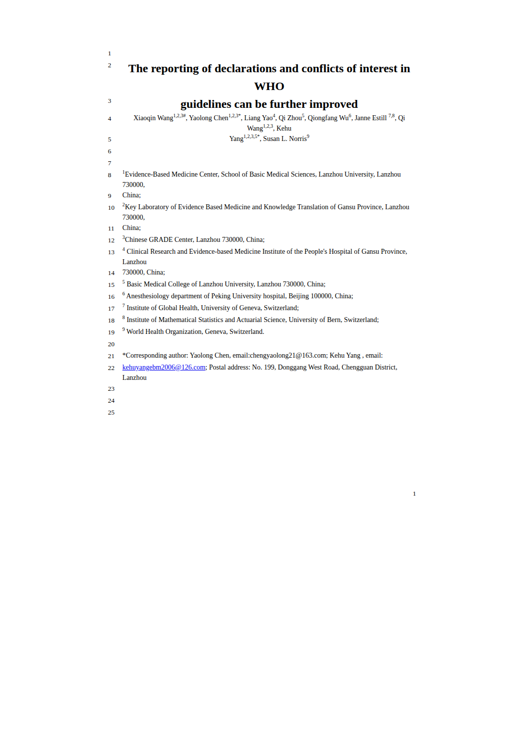1
2
The reporting of declarations and conflicts of interest in WHO
3
guidelines can be further improved
4
Xiaoqin Wang1,2,3#, Yaolong Chen1,2,3*, Liang Yao4, Qi Zhou5, Qiongfang Wu6, Janne Estill 7,8, Qi Wang1,2,3, Kehu
5
Yang1,2,3,5*, Susan L. Norris9
6
7
8
1Evidence-Based Medicine Center, School of Basic Medical Sciences, Lanzhou University, Lanzhou 730000,
9
China;
10
2Key Laboratory of Evidence Based Medicine and Knowledge Translation of Gansu Province, Lanzhou 730000,
11
China;
12
3Chinese GRADE Center, Lanzhou 730000, China;
13
4 Clinical Research and Evidence-based Medicine Institute of the People's Hospital of Gansu Province, Lanzhou
14
730000, China;
15
5 Basic Medical College of Lanzhou University, Lanzhou 730000, China;
16
6 Anesthesiology department of Peking University hospital, Beijing 100000, China;
17
7 Institute of Global Health, University of Geneva, Switzerland;
18
8 Institute of Mathematical Statistics and Actuarial Science, University of Bern, Switzerland;
19
9 World Health Organization, Geneva, Switzerland.
20
21
*Corresponding author: Yaolong Chen, email:chengyaolong21@163.com; Kehu Yang , email:
22
kehuyangebm2006@126.com; Postal address: No. 199, Donggang West Road, Chengguan District, Lanzhou
23
24
25
1